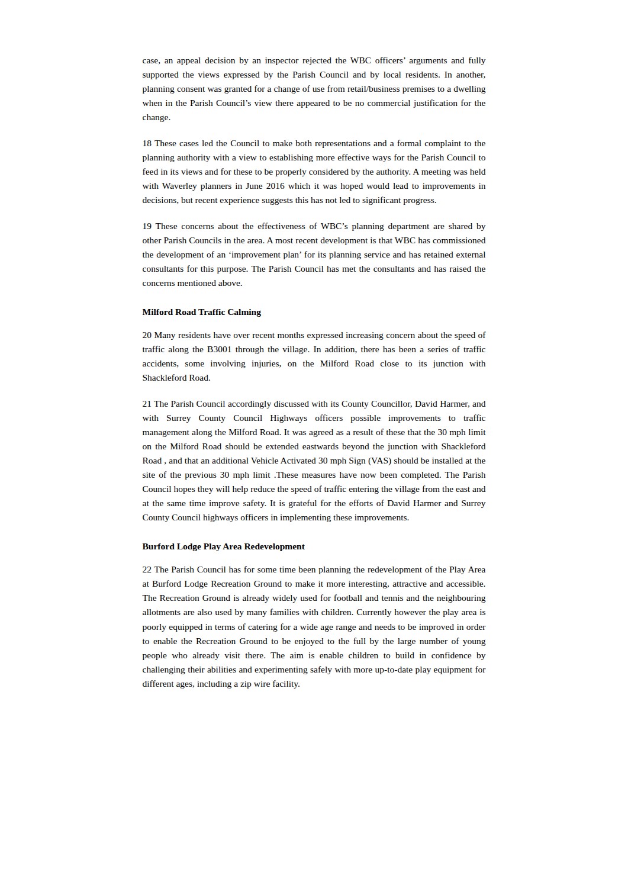case, an appeal decision by an inspector rejected the WBC officers’ arguments and fully supported the views expressed by the Parish Council and by local residents. In another, planning consent was granted for a change of use from retail/business premises to a dwelling when in the Parish Council’s view there appeared to be no commercial justification for the change.
18 These cases led the Council to make both representations and a formal complaint to the planning authority with a view to establishing more effective ways for the Parish Council to feed in its views and for these to be properly considered by the authority. A meeting was held with Waverley planners in June 2016 which it was hoped would lead to improvements in decisions, but recent experience suggests this has not led to significant progress.
19 These concerns about the effectiveness of WBC’s planning department are shared by other Parish Councils in the area. A most recent development is that WBC has commissioned the development of an ‘improvement plan’ for its planning service and has retained external consultants for this purpose. The Parish Council has met the consultants and has raised the concerns mentioned above.
Milford Road Traffic Calming
20 Many residents have over recent months expressed increasing concern about the speed of traffic along the B3001 through the village. In addition, there has been a series of traffic accidents, some involving injuries, on the Milford Road close to its junction with Shackleford Road.
21 The Parish Council accordingly discussed with its County Councillor, David Harmer, and with Surrey County Council Highways officers possible improvements to traffic management along the Milford Road. It was agreed as a result of these that the 30 mph limit on the Milford Road should be extended eastwards beyond the junction with Shackleford Road , and that an additional Vehicle Activated 30 mph Sign (VAS) should be installed at the site of the previous 30 mph limit .These measures have now been completed. The Parish Council hopes they will help reduce the speed of traffic entering the village from the east and at the same time improve safety. It is grateful for the efforts of David Harmer and Surrey County Council highways officers in implementing these improvements.
Burford Lodge Play Area Redevelopment
22 The Parish Council has for some time been planning the redevelopment of the Play Area at Burford Lodge Recreation Ground to make it more interesting, attractive and accessible. The Recreation Ground is already widely used for football and tennis and the neighbouring allotments are also used by many families with children. Currently however the play area is poorly equipped in terms of catering for a wide age range and needs to be improved in order to enable the Recreation Ground to be enjoyed to the full by the large number of young people who already visit there. The aim is enable children to build in confidence by challenging their abilities and experimenting safely with more up-to-date play equipment for different ages, including a zip wire facility.